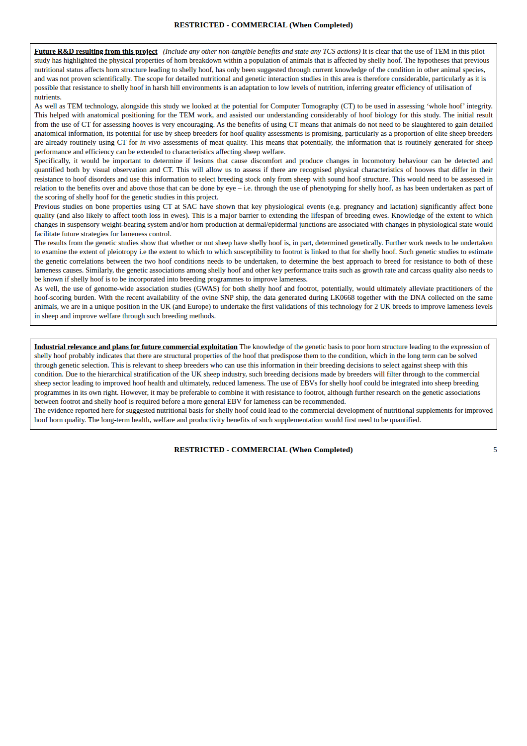RESTRICTED - COMMERCIAL (When Completed)
Future R&D resulting from this project (Include any other non-tangible benefits and state any TCS actions)
It is clear that the use of TEM in this pilot study has highlighted the physical properties of horn breakdown within a population of animals that is affected by shelly hoof. The hypotheses that previous nutritional status affects horn structure leading to shelly hoof, has only been suggested through current knowledge of the condition in other animal species, and was not proven scientifically. The scope for detailed nutritional and genetic interaction studies in this area is therefore considerable, particularly as it is possible that resistance to shelly hoof in harsh hill environments is an adaptation to low levels of nutrition, inferring greater efficiency of utilisation of nutrients.
As well as TEM technology, alongside this study we looked at the potential for Computer Tomography (CT) to be used in assessing ‘whole hoof’ integrity. This helped with anatomical positioning for the TEM work, and assisted our understanding considerably of hoof biology for this study. The initial result from the use of CT for assessing hooves is very encouraging. As the benefits of using CT means that animals do not need to be slaughtered to gain detailed anatomical information, its potential for use by sheep breeders for hoof quality assessments is promising, particularly as a proportion of elite sheep breeders are already routinely using CT for in vivo assessments of meat quality. This means that potentially, the information that is routinely generated for sheep performance and efficiency can be extended to characteristics affecting sheep welfare.
Specifically, it would be important to determine if lesions that cause discomfort and produce changes in locomotory behaviour can be detected and quantified both by visual observation and CT. This will allow us to assess if there are recognised physical characteristics of hooves that differ in their resistance to hoof disorders and use this information to select breeding stock only from sheep with sound hoof structure. This would need to be assessed in relation to the benefits over and above those that can be done by eye – i.e. through the use of phenotyping for shelly hoof, as has been undertaken as part of the scoring of shelly hoof for the genetic studies in this project.
Previous studies on bone properties using CT at SAC have shown that key physiological events (e.g. pregnancy and lactation) significantly affect bone quality (and also likely to affect tooth loss in ewes). This is a major barrier to extending the lifespan of breeding ewes. Knowledge of the extent to which changes in suspensory weight-bearing system and/or horn production at dermal/epidermal junctions are associated with changes in physiological state would facilitate future strategies for lameness control.
The results from the genetic studies show that whether or not sheep have shelly hoof is, in part, determined genetically. Further work needs to be undertaken to examine the extent of pleiotropy i.e the extent to which to which susceptibility to footrot is linked to that for shelly hoof. Such genetic studies to estimate the genetic correlations between the two hoof conditions needs to be undertaken, to determine the best approach to breed for resistance to both of these lameness causes. Similarly, the genetic associations among shelly hoof and other key performance traits such as growth rate and carcass quality also needs to be known if shelly hoof is to be incorporated into breeding programmes to improve lameness.
As well, the use of genome-wide association studies (GWAS) for both shelly hoof and footrot, potentially, would ultimately alleviate practitioners of the hoof-scoring burden. With the recent availability of the ovine SNP ship, the data generated during LK0668 together with the DNA collected on the same animals, we are in a unique position in the UK (and Europe) to undertake the first validations of this technology for 2 UK breeds to improve lameness levels in sheep and improve welfare through such breeding methods.
Industrial relevance and plans for future commercial exploitation
The knowledge of the genetic basis to poor horn structure leading to the expression of shelly hoof probably indicates that there are structural properties of the hoof that predispose them to the condition, which in the long term can be solved through genetic selection. This is relevant to sheep breeders who can use this information in their breeding decisions to select against sheep with this condition. Due to the hierarchical stratification of the UK sheep industry, such breeding decisions made by breeders will filter through to the commercial sheep sector leading to improved hoof health and ultimately, reduced lameness. The use of EBVs for shelly hoof could be integrated into sheep breeding programmes in its own right. However, it may be preferable to combine it with resistance to footrot, although further research on the genetic associations between footrot and shelly hoof is required before a more general EBV for lameness can be recommended.
The evidence reported here for suggested nutritional basis for shelly hoof could lead to the commercial development of nutritional supplements for improved hoof horn quality. The long-term health, welfare and productivity benefits of such supplementation would first need to be quantified.
RESTRICTED - COMMERCIAL (When Completed) 5